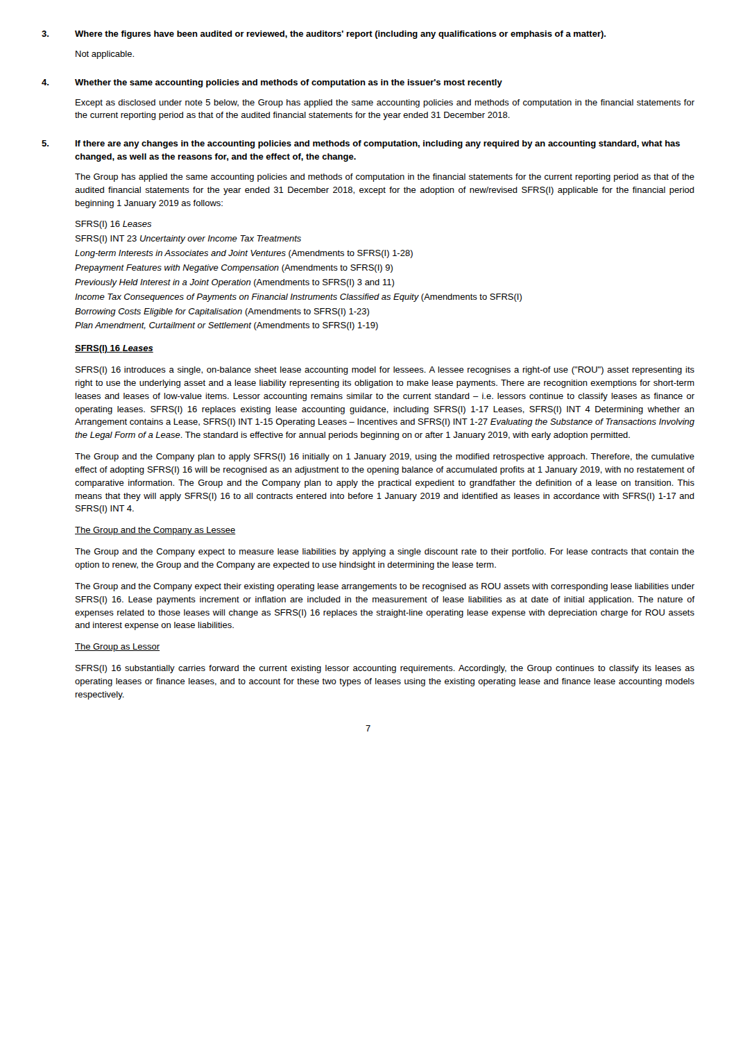3.
Where the figures have been audited or reviewed, the auditors' report (including any qualifications or emphasis of a matter).
Not applicable.
4.
Whether the same accounting policies and methods of computation as in the issuer's most recently
Except as disclosed under note 5 below, the Group has applied the same accounting policies and methods of computation in the financial statements for the current reporting period as that of the audited financial statements for the year ended 31 December 2018.
5.
If there are any changes in the accounting policies and methods of computation, including any required by an accounting standard, what has changed, as well as the reasons for, and the effect of, the change.
The Group has applied the same accounting policies and methods of computation in the financial statements for the current reporting period as that of the audited financial statements for the year ended 31 December 2018, except for the adoption of new/revised SFRS(I) applicable for the financial period beginning 1 January 2019 as follows:
SFRS(I) 16 Leases
SFRS(I) INT 23 Uncertainty over Income Tax Treatments
Long-term Interests in Associates and Joint Ventures (Amendments to SFRS(I) 1-28)
Prepayment Features with Negative Compensation (Amendments to SFRS(I) 9)
Previously Held Interest in a Joint Operation (Amendments to SFRS(I) 3 and 11)
Income Tax Consequences of Payments on Financial Instruments Classified as Equity (Amendments to SFRS(I)
Borrowing Costs Eligible for Capitalisation (Amendments to SFRS(I) 1-23)
Plan Amendment, Curtailment or Settlement (Amendments to SFRS(I) 1-19)
SFRS(I) 16 Leases
SFRS(I) 16 introduces a single, on-balance sheet lease accounting model for lessees. A lessee recognises a right-of use ("ROU") asset representing its right to use the underlying asset and a lease liability representing its obligation to make lease payments. There are recognition exemptions for short-term leases and leases of low-value items. Lessor accounting remains similar to the current standard – i.e. lessors continue to classify leases as finance or operating leases. SFRS(I) 16 replaces existing lease accounting guidance, including SFRS(I) 1-17 Leases, SFRS(I) INT 4 Determining whether an Arrangement contains a Lease, SFRS(I) INT 1-15 Operating Leases – Incentives and SFRS(I) INT 1-27 Evaluating the Substance of Transactions Involving the Legal Form of a Lease. The standard is effective for annual periods beginning on or after 1 January 2019, with early adoption permitted.
The Group and the Company plan to apply SFRS(I) 16 initially on 1 January 2019, using the modified retrospective approach. Therefore, the cumulative effect of adopting SFRS(I) 16 will be recognised as an adjustment to the opening balance of accumulated profits at 1 January 2019, with no restatement of comparative information. The Group and the Company plan to apply the practical expedient to grandfather the definition of a lease on transition. This means that they will apply SFRS(I) 16 to all contracts entered into before 1 January 2019 and identified as leases in accordance with SFRS(I) 1-17 and SFRS(I) INT 4.
The Group and the Company as Lessee
The Group and the Company expect to measure lease liabilities by applying a single discount rate to their portfolio. For lease contracts that contain the option to renew, the Group and the Company are expected to use hindsight in determining the lease term.
The Group and the Company expect their existing operating lease arrangements to be recognised as ROU assets with corresponding lease liabilities under SFRS(I) 16. Lease payments increment or inflation are included in the measurement of lease liabilities as at date of initial application. The nature of expenses related to those leases will change as SFRS(I) 16 replaces the straight-line operating lease expense with depreciation charge for ROU assets and interest expense on lease liabilities.
The Group as Lessor
SFRS(I) 16 substantially carries forward the current existing lessor accounting requirements. Accordingly, the Group continues to classify its leases as operating leases or finance leases, and to account for these two types of leases using the existing operating lease and finance lease accounting models respectively.
7